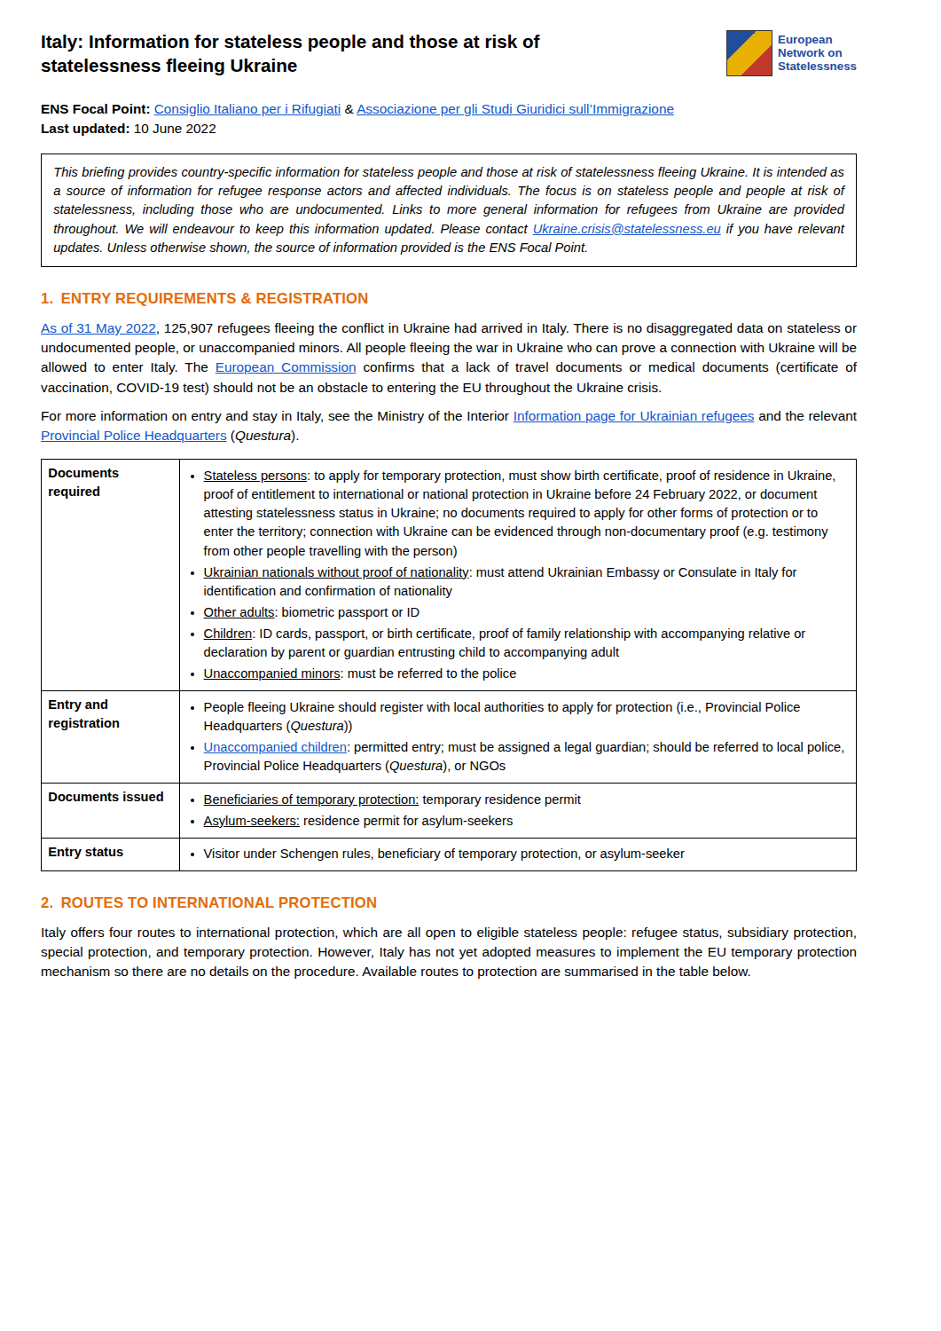Italy: Information for stateless people and those at risk of statelessness fleeing Ukraine
European
Network on
Statelessness
ENS Focal Point: Consiglio Italiano per i Rifugiati & Associazione per gli Studi Giuridici sull’Immigrazione
Last updated: 10 June 2022
This briefing provides country-specific information for stateless people and those at risk of statelessness fleeing Ukraine. It is intended as a source of information for refugee response actors and affected individuals. The focus is on stateless people and people at risk of statelessness, including those who are undocumented. Links to more general information for refugees from Ukraine are provided throughout. We will endeavour to keep this information updated. Please contact Ukraine.crisis@statelessness.eu if you have relevant updates. Unless otherwise shown, the source of information provided is the ENS Focal Point.
1. Entry requirements & registration
As of 31 May 2022, 125,907 refugees fleeing the conflict in Ukraine had arrived in Italy. There is no disaggregated data on stateless or undocumented people, or unaccompanied minors. All people fleeing the war in Ukraine who can prove a connection with Ukraine will be allowed to enter Italy. The European Commission confirms that a lack of travel documents or medical documents (certificate of vaccination, COVID-19 test) should not be an obstacle to entering the EU throughout the Ukraine crisis.
For more information on entry and stay in Italy, see the Ministry of the Interior Information page for Ukrainian refugees and the relevant Provincial Police Headquarters (Questura).
| Documents required | Stateless persons : to apply for temporary protection, must show birth certificate, proof of residence in Ukraine, proof of entitlement to international or national protection in Ukraine before 24 February 2022, or document attesting statelessness status in Ukraine; no documents required to apply for other forms of protection or to enter the territory; connection with Ukraine can be evidenced through non-documentary proof (e.g. testimony from other people travelling with the person) Ukrainian nationals without proof of nationality : must attend Ukrainian Embassy or Consulate in Italy for identification and confirmation of nationality Other adults : biometric passport or ID Children : ID cards, passport, or birth certificate, proof of family relationship with accompanying relative or declaration by parent or guardian entrusting child to accompanying adult Unaccompanied minors : must be referred to the police |
| Entry and registration | People fleeing Ukraine should register with local authorities to apply for protection (i.e., Provincial Police Headquarters ( Questura )) Unaccompanied children : permitted entry; must be assigned a legal guardian; should be referred to local police, Provincial Police Headquarters ( Questura ), or NGOs |
| Documents issued | Beneficiaries of temporary protection: temporary residence permit Asylum-seekers: residence permit for asylum-seekers |
| Entry status | Visitor under Schengen rules, beneficiary of temporary protection, or asylum-seeker |
2. Routes to international protection
Italy offers four routes to international protection, which are all open to eligible stateless people: refugee status, subsidiary protection, special protection, and temporary protection. However, Italy has not yet adopted measures to implement the EU temporary protection mechanism so there are no details on the procedure. Available routes to protection are summarised in the table below.